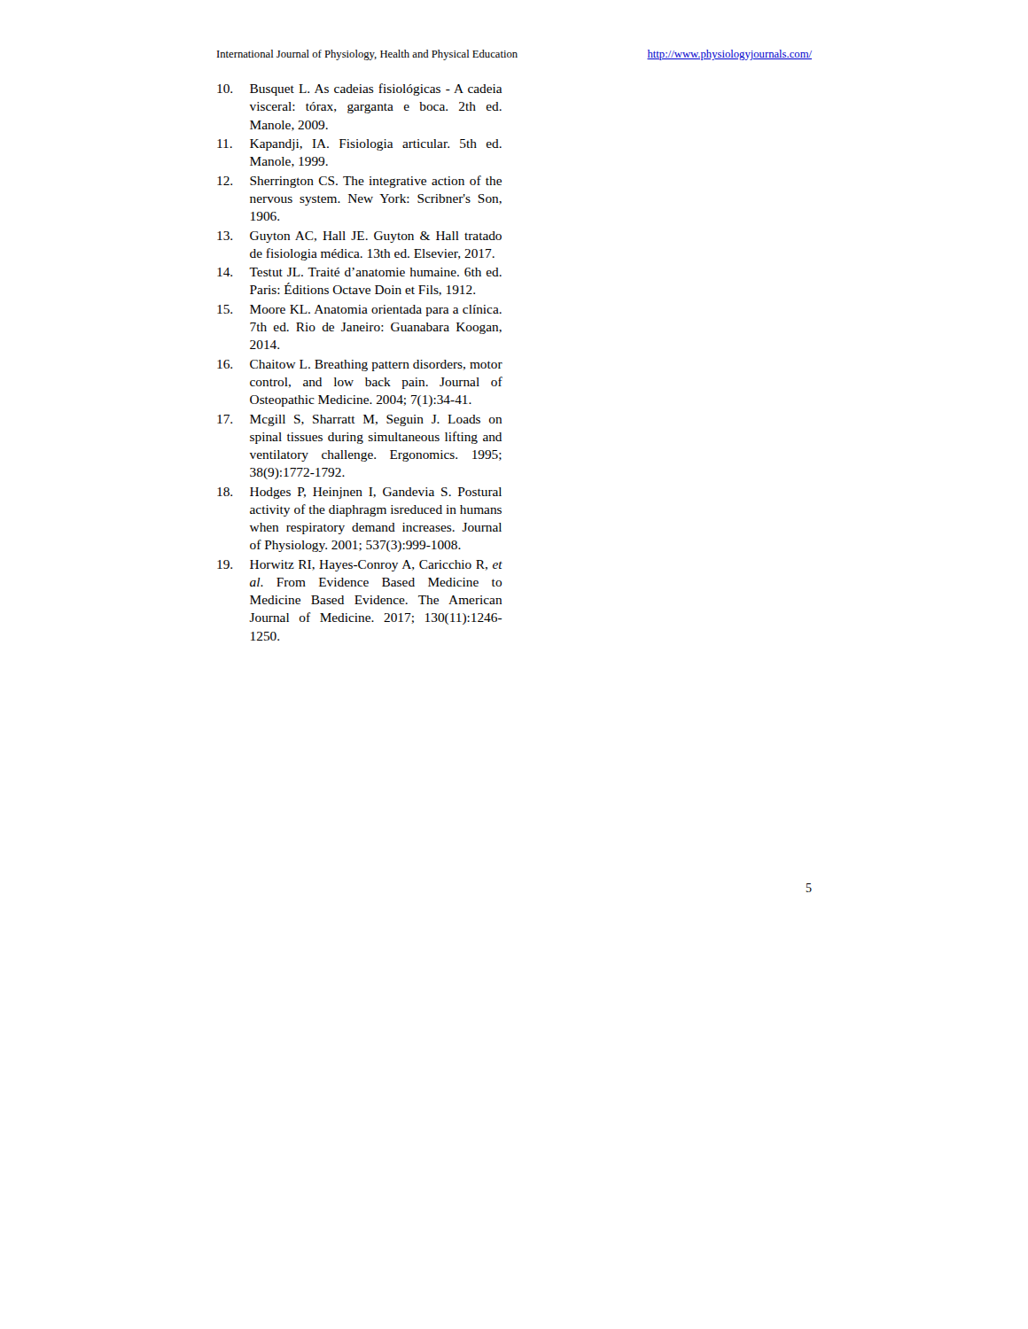International Journal of Physiology, Health and Physical Education
http://www.physiologyjournals.com/
10. Busquet L. As cadeias fisiológicas - A cadeia visceral: tórax, garganta e boca. 2th ed. Manole, 2009.
11. Kapandji, IA. Fisiologia articular. 5th ed. Manole, 1999.
12. Sherrington CS. The integrative action of the nervous system. New York: Scribner's Son, 1906.
13. Guyton AC, Hall JE. Guyton & Hall tratado de fisiologia médica. 13th ed. Elsevier, 2017.
14. Testut JL. Traité d’anatomie humaine. 6th ed. Paris: Éditions Octave Doin et Fils, 1912.
15. Moore KL. Anatomia orientada para a clínica. 7th ed. Rio de Janeiro: Guanabara Koogan, 2014.
16. Chaitow L. Breathing pattern disorders, motor control, and low back pain. Journal of Osteopathic Medicine. 2004; 7(1):34-41.
17. Mcgill S, Sharratt M, Seguin J. Loads on spinal tissues during simultaneous lifting and ventilatory challenge. Ergonomics. 1995; 38(9):1772-1792.
18. Hodges P, Heinjnen I, Gandevia S. Postural activity of the diaphragm isreduced in humans when respiratory demand increases. Journal of Physiology. 2001; 537(3):999-1008.
19. Horwitz RI, Hayes-Conroy A, Caricchio R, et al. From Evidence Based Medicine to Medicine Based Evidence. The American Journal of Medicine. 2017; 130(11):1246-1250.
5